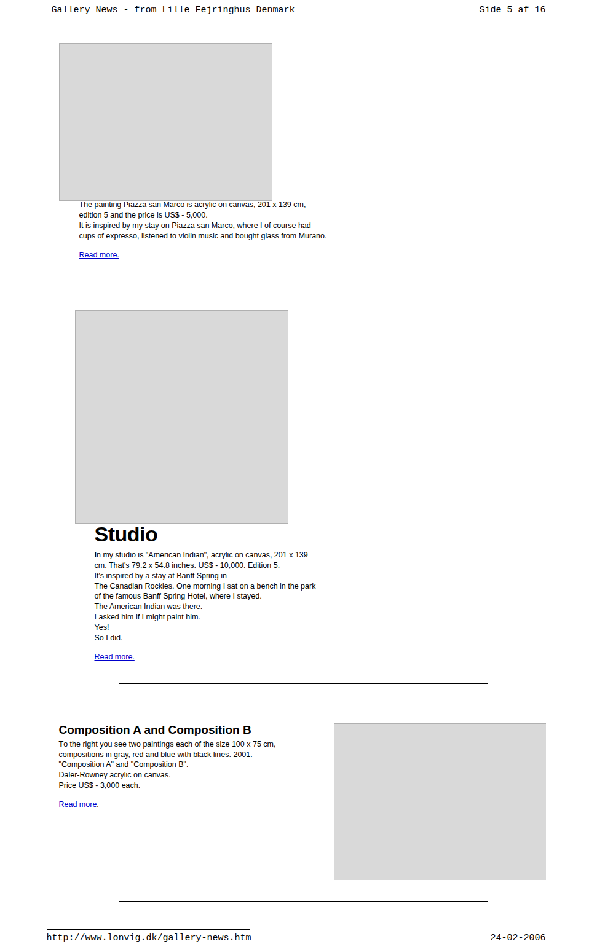Gallery News - from Lille Fejringhus Denmark
Side 5 af 16
The painting Piazza san Marco is acrylic on canvas, 201 x 139 cm,
edition 5 and the price is US$ - 5,000.
It is inspired by my stay on Piazza san Marco, where I of course had
cups of expresso, listened to violin music and bought glass from Murano.
Read more.
Studio
In my studio is "American Indian", acrylic on canvas, 201 x 139 cm. That's 79.2 x 54.8 inches. US$ - 10,000. Edition 5.
It's inspired by a stay at Banff Spring in
The Canadian Rockies. One morning I sat on a bench in the park of the famous Banff Spring Hotel, where I stayed.
The American Indian was there.
I asked him if I might paint him.
Yes!
So I did.
Read more.
Composition A and Composition B
To the right you see two paintings each of the size 100 x 75 cm, compositions in gray, red and blue with black lines. 2001.
"Composition A" and "Composition B".
Daler-Rowney acrylic on canvas.
Price US$ - 3,000 each.
Read more.
http://www.lonvig.dk/gallery-news.htm
24-02-2006